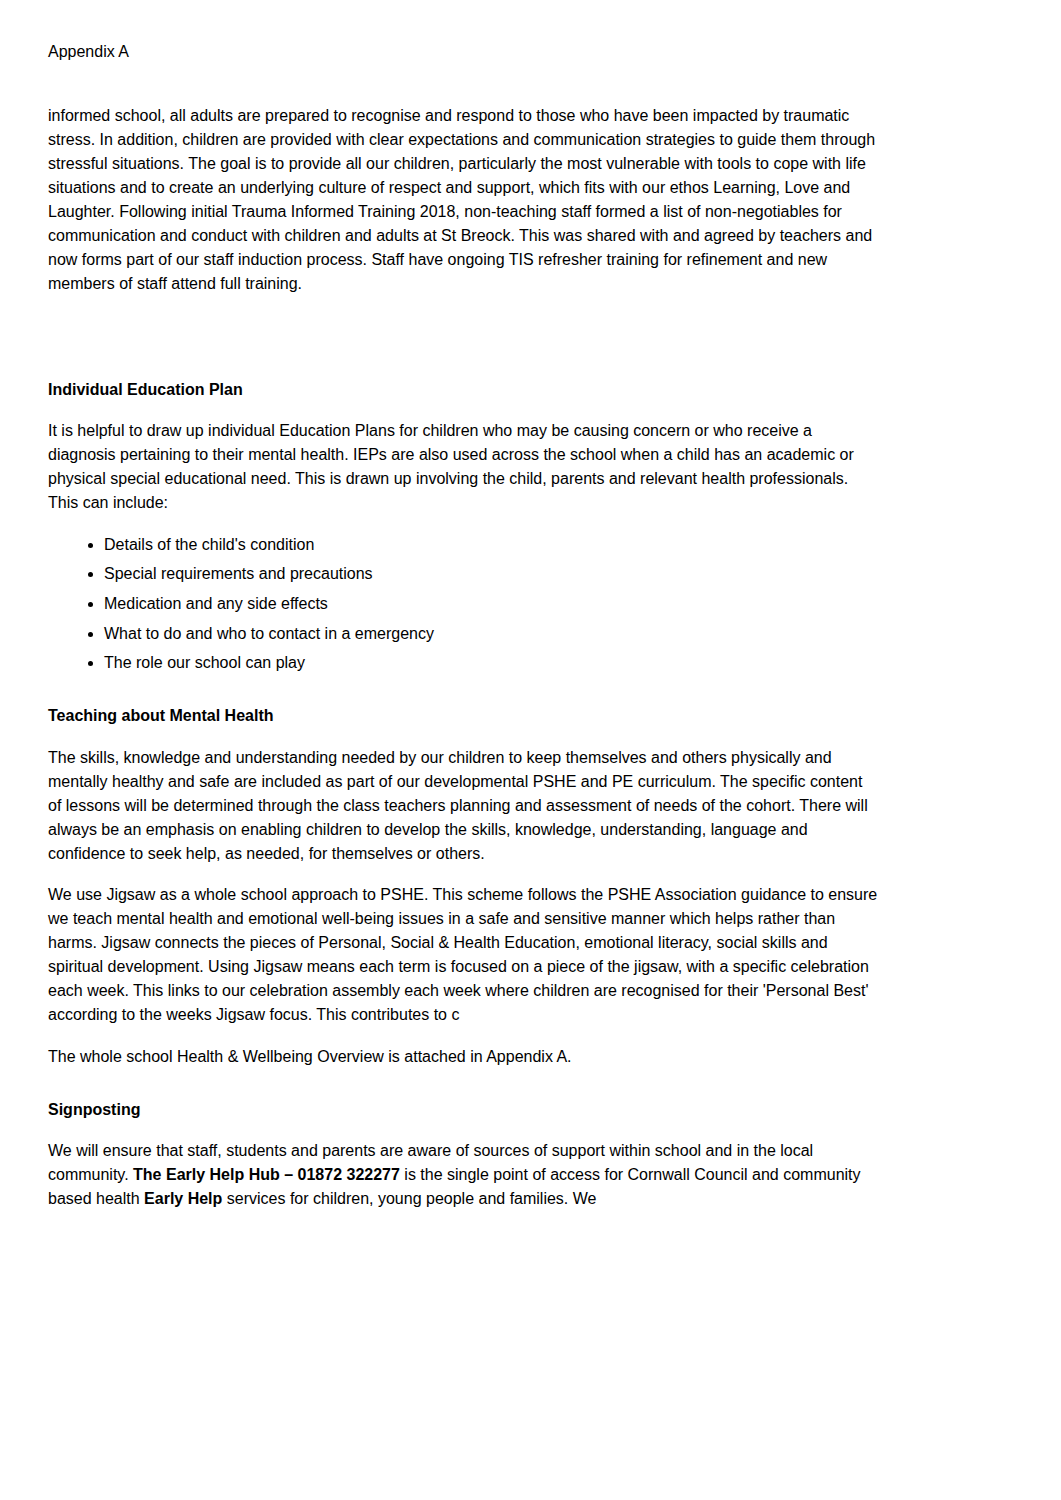Appendix A
informed school, all adults are prepared to recognise and respond to those who have been impacted by traumatic stress. In addition, children are provided with clear expectations and communication strategies to guide them through stressful situations. The goal is to provide all our children, particularly the most vulnerable with tools to cope with life situations and to create an underlying culture of respect and support, which fits with our ethos Learning, Love and Laughter. Following initial Trauma Informed Training 2018, non-teaching staff formed a list of non-negotiables for communication and conduct with children and adults at St Breock. This was shared with and agreed by teachers and now forms part of our staff induction process. Staff have ongoing TIS refresher training for refinement and new members of staff attend full training.
Individual Education Plan
It is helpful to draw up individual Education Plans for children who may be causing concern or who receive a diagnosis pertaining to their mental health. IEPs are also used across the school when a child has an academic or physical special educational need. This is drawn up involving the child, parents and relevant health professionals. This can include:
Details of the child's condition
Special requirements and precautions
Medication and any side effects
What to do and who to contact in a emergency
The role our school can play
Teaching about Mental Health
The skills, knowledge and understanding needed by our children to keep themselves and others physically and mentally healthy and safe are included as part of our developmental PSHE and PE curriculum. The specific content of lessons will be determined through the class teachers planning and assessment of needs of the cohort. There will always be an emphasis on enabling children to develop the skills, knowledge, understanding, language and confidence to seek help, as needed, for themselves or others.
We use Jigsaw as a whole school approach to PSHE. This scheme follows the PSHE Association guidance to ensure we teach mental health and emotional well-being issues in a safe and sensitive manner which helps rather than harms. Jigsaw connects the pieces of Personal, Social & Health Education, emotional literacy, social skills and spiritual development. Using Jigsaw means each term is focused on a piece of the jigsaw, with a specific celebration each week. This links to our celebration assembly each week where children are recognised for their 'Personal Best' according to the weeks Jigsaw focus. This contributes to c
The whole school Health & Wellbeing Overview is attached in Appendix A.
Signposting
We will ensure that staff, students and parents are aware of sources of support within school and in the local community. The Early Help Hub – 01872 322277 is the single point of access for Cornwall Council and community based health Early Help services for children, young people and families. We